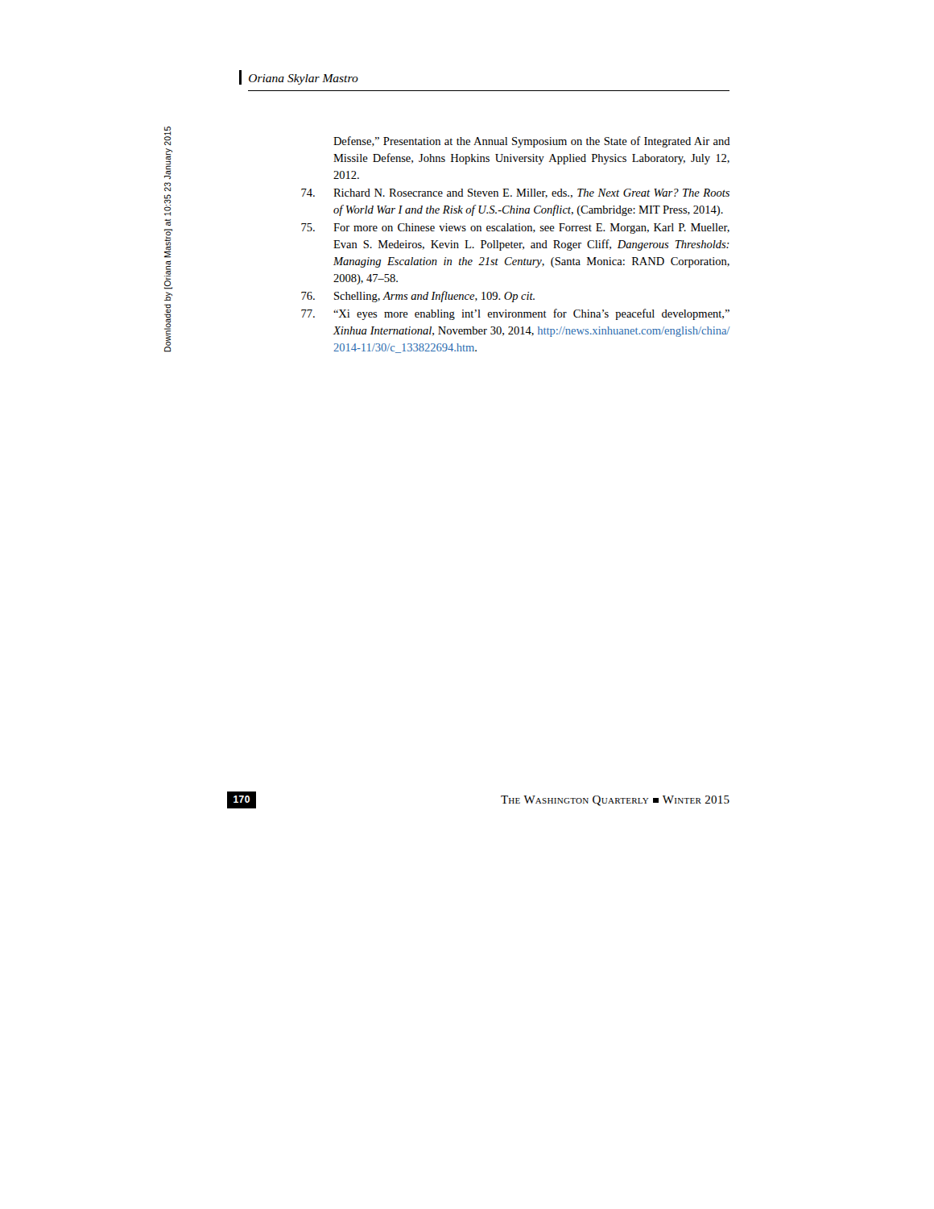Downloaded by [Oriana Mastro] at 10:35 23 January 2015
Oriana Skylar Mastro
Defense,” Presentation at the Annual Symposium on the State of Integrated Air and Missile Defense, Johns Hopkins University Applied Physics Laboratory, July 12, 2012.
74. Richard N. Rosecrance and Steven E. Miller, eds., The Next Great War? The Roots of World War I and the Risk of U.S.-China Conflict, (Cambridge: MIT Press, 2014).
75. For more on Chinese views on escalation, see Forrest E. Morgan, Karl P. Mueller, Evan S. Medeiros, Kevin L. Pollpeter, and Roger Cliff, Dangerous Thresholds: Managing Escalation in the 21st Century, (Santa Monica: RAND Corporation, 2008), 47–58.
76. Schelling, Arms and Influence, 109. Op cit.
77.“Xi eyes more enabling int’l environment for China’s peaceful development,” Xinhua International, November 30, 2014, http://news.xinhuanet.com/english/china/2014-11/30/c_133822694.htm.
170 The Washington Quarterly Winter 2015